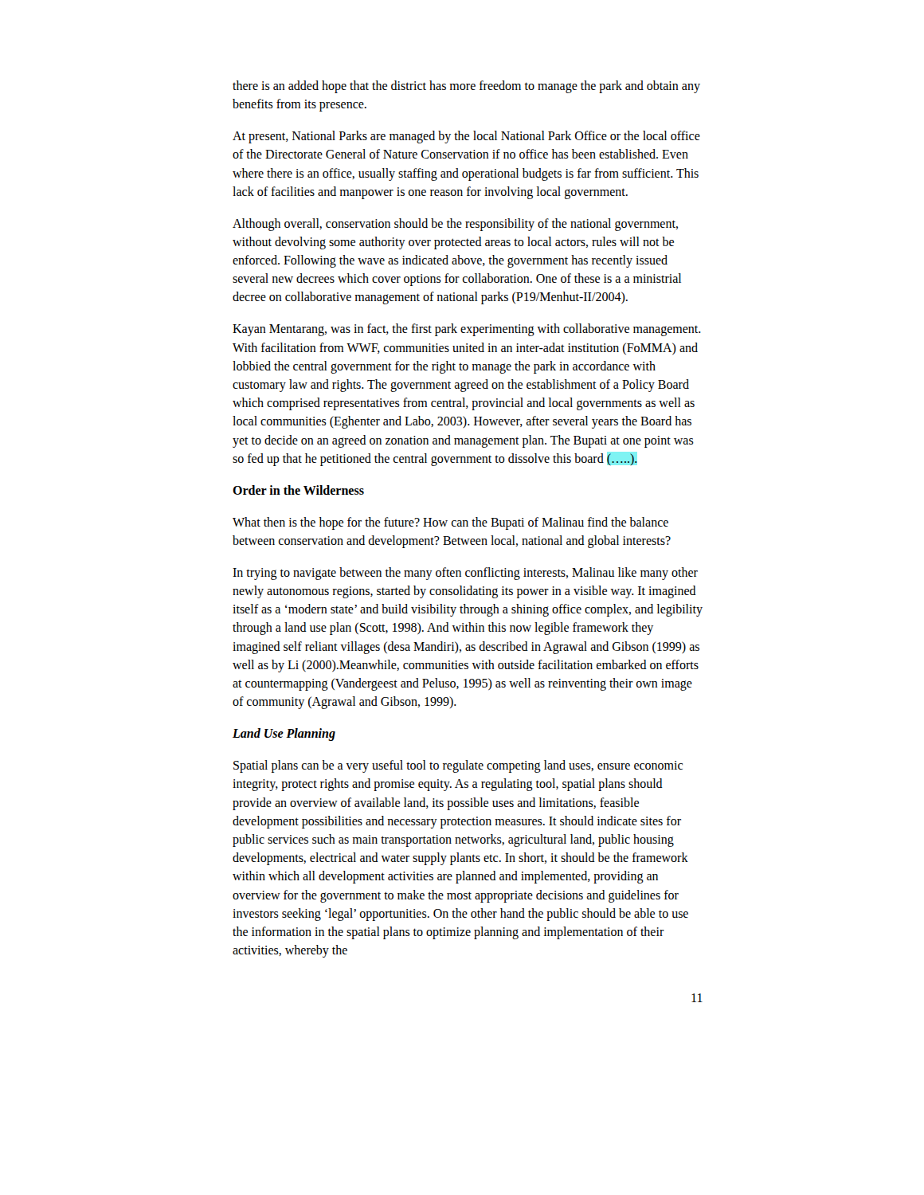there is an added hope that the district has more freedom to manage the park and obtain any benefits from its presence.
At present, National Parks are managed by the local National Park Office or the local office of the Directorate General of Nature Conservation if no office has been established. Even where there is an office, usually staffing and operational budgets is far from sufficient. This lack of facilities and manpower is one reason for involving local government.
Although overall, conservation should be the responsibility of the national government, without devolving some authority over protected areas to local actors, rules will not be enforced. Following the wave as indicated above, the government has recently issued several new decrees which cover options for collaboration. One of these is a a ministrial decree on collaborative management of national parks (P19/Menhut-II/2004).
Kayan Mentarang, was in fact, the first park experimenting with collaborative management. With facilitation from WWF, communities united in an inter-adat institution (FoMMA) and lobbied the central government for the right to manage the park in accordance with customary law and rights. The government agreed on the establishment of a Policy Board which comprised representatives from central, provincial and local governments as well as local communities (Eghenter and Labo, 2003). However, after several years the Board has yet to decide on an agreed on zonation and management plan. The Bupati at one point was so fed up that he petitioned the central government to dissolve this board (…..).
Order in the Wilderness
What then is the hope for the future? How can the Bupati of Malinau find the balance between conservation and development? Between local, national and global interests?
In trying to navigate between the many often conflicting interests, Malinau like many other newly autonomous regions, started by consolidating its power in a visible way. It imagined itself as a ‘modern state’ and build visibility through a shining office complex, and legibility through a land use plan (Scott, 1998). And within this now legible framework they imagined self reliant villages (desa Mandiri), as described in Agrawal and Gibson (1999) as well as by Li (2000).Meanwhile, communities with outside facilitation embarked on efforts at countermapping (Vandergeest and Peluso, 1995) as well as reinventing their own image of community (Agrawal and Gibson, 1999).
Land Use Planning
Spatial plans can be a very useful tool to regulate competing land uses, ensure economic integrity, protect rights and promise equity. As a regulating tool, spatial plans should provide an overview of available land, its possible uses and limitations, feasible development possibilities and necessary protection measures. It should indicate sites for public services such as main transportation networks, agricultural land, public housing developments, electrical and water supply plants etc. In short, it should be the framework within which all development activities are planned and implemented, providing an overview for the government to make the most appropriate decisions and guidelines for investors seeking ‘legal’ opportunities. On the other hand the public should be able to use the information in the spatial plans to optimize planning and implementation of their activities, whereby the
11